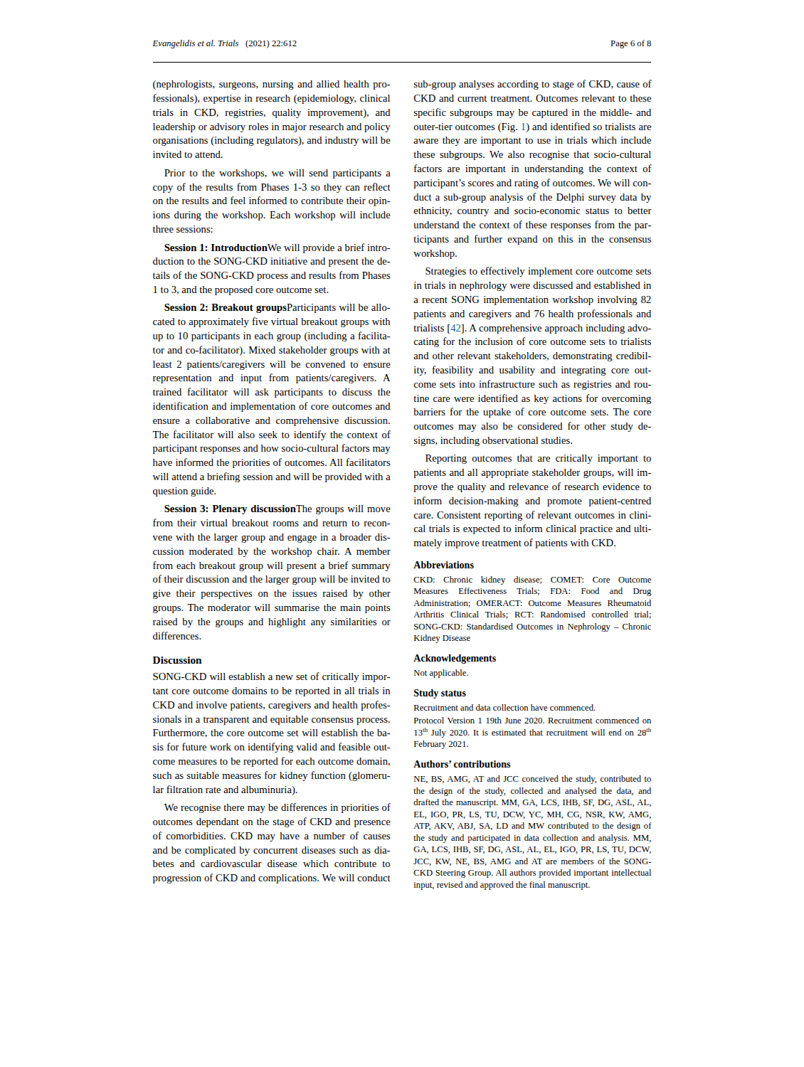Evangelidis et al. Trials (2021) 22:612
Page 6 of 8
(nephrologists, surgeons, nursing and allied health professionals), expertise in research (epidemiology, clinical trials in CKD, registries, quality improvement), and leadership or advisory roles in major research and policy organisations (including regulators), and industry will be invited to attend.
Prior to the workshops, we will send participants a copy of the results from Phases 1-3 so they can reflect on the results and feel informed to contribute their opinions during the workshop. Each workshop will include three sessions:
Session 1: Introduction We will provide a brief introduction to the SONG-CKD initiative and present the details of the SONG-CKD process and results from Phases 1 to 3, and the proposed core outcome set.
Session 2: Breakout groups Participants will be allocated to approximately five virtual breakout groups with up to 10 participants in each group (including a facilitator and co-facilitator). Mixed stakeholder groups with at least 2 patients/caregivers will be convened to ensure representation and input from patients/caregivers. A trained facilitator will ask participants to discuss the identification and implementation of core outcomes and ensure a collaborative and comprehensive discussion. The facilitator will also seek to identify the context of participant responses and how socio-cultural factors may have informed the priorities of outcomes. All facilitators will attend a briefing session and will be provided with a question guide.
Session 3: Plenary discussion The groups will move from their virtual breakout rooms and return to reconvene with the larger group and engage in a broader discussion moderated by the workshop chair. A member from each breakout group will present a brief summary of their discussion and the larger group will be invited to give their perspectives on the issues raised by other groups. The moderator will summarise the main points raised by the groups and highlight any similarities or differences.
Discussion
SONG-CKD will establish a new set of critically important core outcome domains to be reported in all trials in CKD and involve patients, caregivers and health professionals in a transparent and equitable consensus process. Furthermore, the core outcome set will establish the basis for future work on identifying valid and feasible outcome measures to be reported for each outcome domain, such as suitable measures for kidney function (glomerular filtration rate and albuminuria).
We recognise there may be differences in priorities of outcomes dependant on the stage of CKD and presence of comorbidities. CKD may have a number of causes and be complicated by concurrent diseases such as diabetes and cardiovascular disease which contribute to progression of CKD and complications. We will conduct sub-group analyses according to stage of CKD, cause of CKD and current treatment. Outcomes relevant to these specific subgroups may be captured in the middle- and outer-tier outcomes (Fig. 1) and identified so trialists are aware they are important to use in trials which include these subgroups. We also recognise that socio-cultural factors are important in understanding the context of participant’s scores and rating of outcomes. We will conduct a sub-group analysis of the Delphi survey data by ethnicity, country and socio-economic status to better understand the context of these responses from the participants and further expand on this in the consensus workshop.
Strategies to effectively implement core outcome sets in trials in nephrology were discussed and established in a recent SONG implementation workshop involving 82 patients and caregivers and 76 health professionals and trialists [42]. A comprehensive approach including advocating for the inclusion of core outcome sets to trialists and other relevant stakeholders, demonstrating credibility, feasibility and usability and integrating core outcome sets into infrastructure such as registries and routine care were identified as key actions for overcoming barriers for the uptake of core outcome sets. The core outcomes may also be considered for other study designs, including observational studies.
Reporting outcomes that are critically important to patients and all appropriate stakeholder groups, will improve the quality and relevance of research evidence to inform decision-making and promote patient-centred care. Consistent reporting of relevant outcomes in clinical trials is expected to inform clinical practice and ultimately improve treatment of patients with CKD.
Abbreviations
CKD: Chronic kidney disease; COMET: Core Outcome Measures Effectiveness Trials; FDA: Food and Drug Administration; OMERACT: Outcome Measures Rheumatoid Arthritis Clinical Trials; RCT: Randomised controlled trial; SONG-CKD: Standardised Outcomes in Nephrology – Chronic Kidney Disease
Acknowledgements
Not applicable.
Study status
Recruitment and data collection have commenced.
Protocol Version 1 19th June 2020. Recruitment commenced on 13th July 2020. It is estimated that recruitment will end on 28th February 2021.
Authors’ contributions
NE, BS, AMG, AT and JCC conceived the study, contributed to the design of the study, collected and analysed the data, and drafted the manuscript. MM, GA, LCS, IHB, SF, DG, ASL, AL, EL, IGO, PR, LS, TU, DCW, YC, MH, CG, NSR, KW, AMG, ATP, AKV, ABJ, SA, LD and MW contributed to the design of the study and participated in data collection and analysis. MM, GA, LCS, IHB, SF, DG, ASL, AL, EL, IGO, PR, LS, TU, DCW, JCC, KW, NE, BS, AMG and AT are members of the SONG-CKD Steering Group. All authors provided important intellectual input, revised and approved the final manuscript.